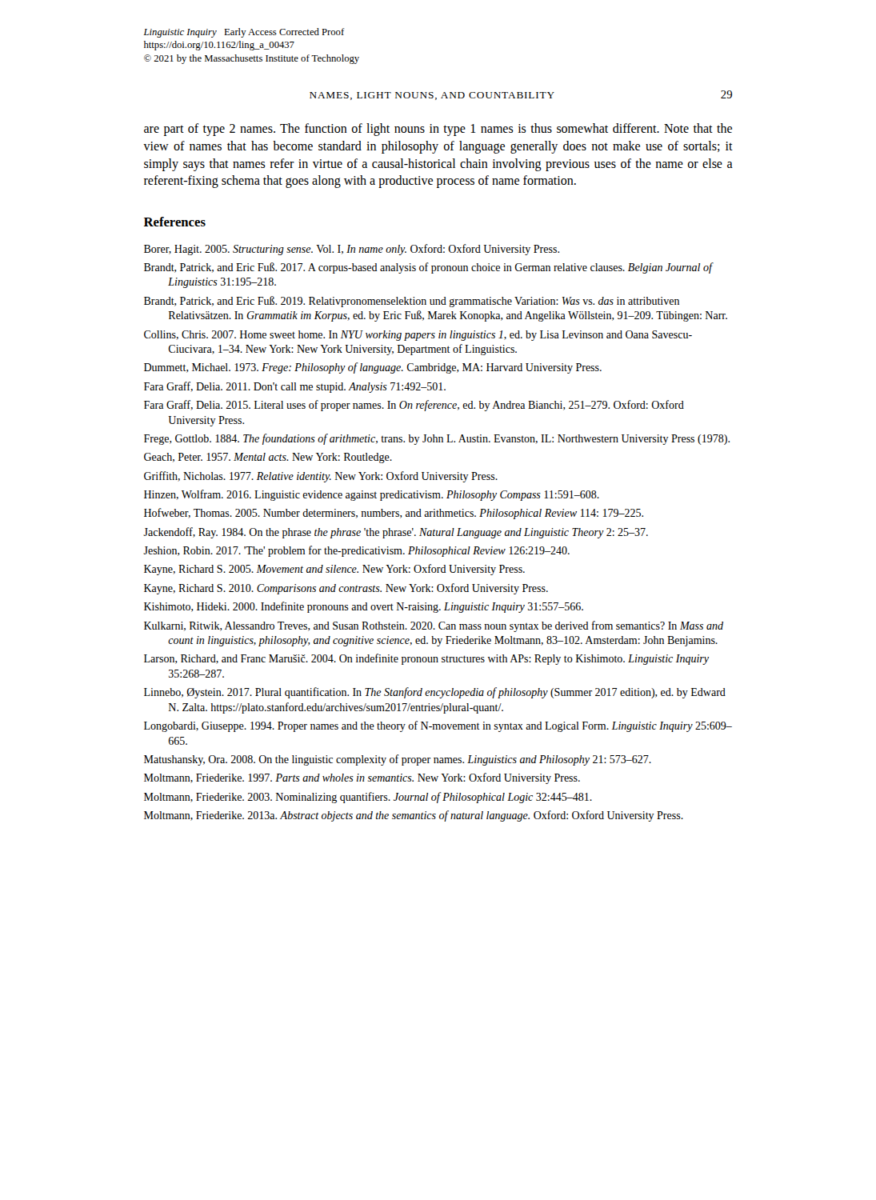Linguistic Inquiry Early Access Corrected Proof
https://doi.org/10.1162/ling_a_00437
© 2021 by the Massachusetts Institute of Technology
Names, Light Nouns, and Countability 29
are part of type 2 names. The function of light nouns in type 1 names is thus somewhat different. Note that the view of names that has become standard in philosophy of language generally does not make use of sortals; it simply says that names refer in virtue of a causal-historical chain involving previous uses of the name or else a referent-fixing schema that goes along with a productive process of name formation.
References
Borer, Hagit. 2005. Structuring sense. Vol. I, In name only. Oxford: Oxford University Press.
Brandt, Patrick, and Eric Fuß. 2017. A corpus-based analysis of pronoun choice in German relative clauses. Belgian Journal of Linguistics 31:195–218.
Brandt, Patrick, and Eric Fuß. 2019. Relativpronomenselektion und grammatische Variation: Was vs. das in attributiven Relativsätzen. In Grammatik im Korpus, ed. by Eric Fuß, Marek Konopka, and Angelika Wöllstein, 91–209. Tübingen: Narr.
Collins, Chris. 2007. Home sweet home. In NYU working papers in linguistics 1, ed. by Lisa Levinson and Oana Savescu-Ciucivara, 1–34. New York: New York University, Department of Linguistics.
Dummett, Michael. 1973. Frege: Philosophy of language. Cambridge, MA: Harvard University Press.
Fara Graff, Delia. 2011. Don't call me stupid. Analysis 71:492–501.
Fara Graff, Delia. 2015. Literal uses of proper names. In On reference, ed. by Andrea Bianchi, 251–279. Oxford: Oxford University Press.
Frege, Gottlob. 1884. The foundations of arithmetic, trans. by John L. Austin. Evanston, IL: Northwestern University Press (1978).
Geach, Peter. 1957. Mental acts. New York: Routledge.
Griffith, Nicholas. 1977. Relative identity. New York: Oxford University Press.
Hinzen, Wolfram. 2016. Linguistic evidence against predicativism. Philosophy Compass 11:591–608.
Hofweber, Thomas. 2005. Number determiners, numbers, and arithmetics. Philosophical Review 114: 179–225.
Jackendoff, Ray. 1984. On the phrase the phrase 'the phrase'. Natural Language and Linguistic Theory 2: 25–37.
Jeshion, Robin. 2017. 'The' problem for the-predicativism. Philosophical Review 126:219–240.
Kayne, Richard S. 2005. Movement and silence. New York: Oxford University Press.
Kayne, Richard S. 2010. Comparisons and contrasts. New York: Oxford University Press.
Kishimoto, Hideki. 2000. Indefinite pronouns and overt N-raising. Linguistic Inquiry 31:557–566.
Kulkarni, Ritwik, Alessandro Treves, and Susan Rothstein. 2020. Can mass noun syntax be derived from semantics? In Mass and count in linguistics, philosophy, and cognitive science, ed. by Friederike Moltmann, 83–102. Amsterdam: John Benjamins.
Larson, Richard, and Franc Marušič. 2004. On indefinite pronoun structures with APs: Reply to Kishimoto. Linguistic Inquiry 35:268–287.
Linnebo, Øystein. 2017. Plural quantification. In The Stanford encyclopedia of philosophy (Summer 2017 edition), ed. by Edward N. Zalta. https://plato.stanford.edu/archives/sum2017/entries/plural-quant/.
Longobardi, Giuseppe. 1994. Proper names and the theory of N-movement in syntax and Logical Form. Linguistic Inquiry 25:609–665.
Matushansky, Ora. 2008. On the linguistic complexity of proper names. Linguistics and Philosophy 21: 573–627.
Moltmann, Friederike. 1997. Parts and wholes in semantics. New York: Oxford University Press.
Moltmann, Friederike. 2003. Nominalizing quantifiers. Journal of Philosophical Logic 32:445–481.
Moltmann, Friederike. 2013a. Abstract objects and the semantics of natural language. Oxford: Oxford University Press.